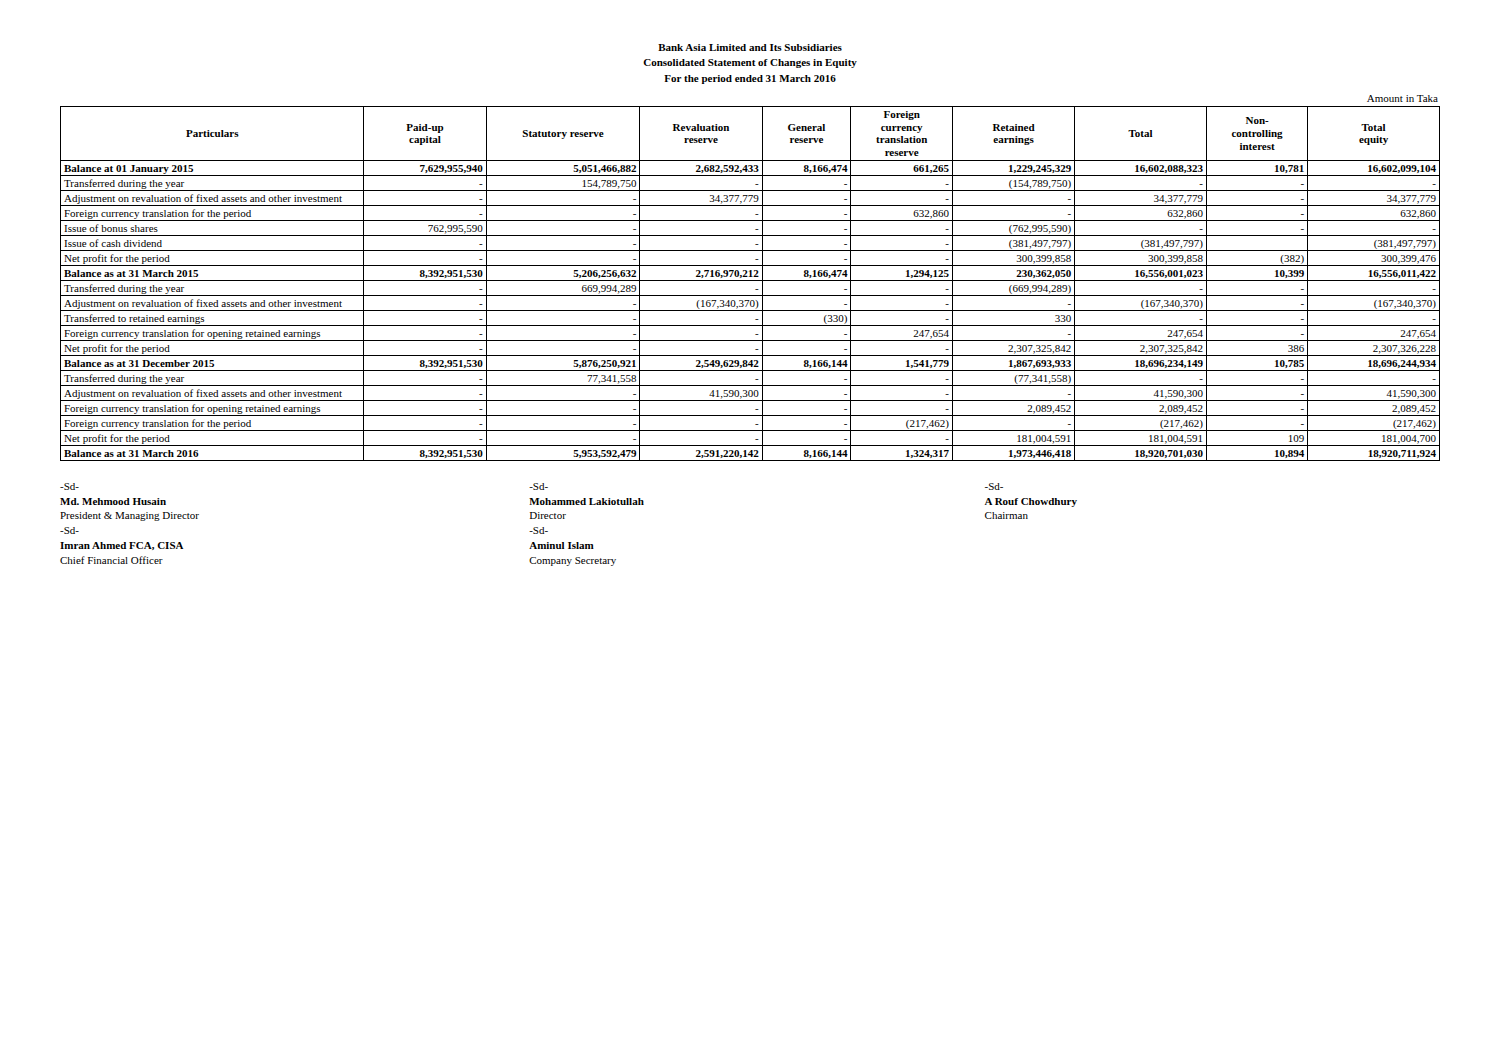Bank Asia Limited and Its Subsidiaries
Consolidated Statement of Changes in Equity
For the period ended 31 March 2016
Amount in Taka
| Particulars | Paid-up capital | Statutory reserve | Revaluation reserve | General reserve | Foreign currency translation reserve | Retained earnings | Total | Non- controlling interest | Total equity |
| --- | --- | --- | --- | --- | --- | --- | --- | --- | --- |
| Balance at 01 January 2015 | 7,629,955,940 | 5,051,466,882 | 2,682,592,433 | 8,166,474 | 661,265 | 1,229,245,329 | 16,602,088,323 | 10,781 | 16,602,099,104 |
| Transferred during the year | - | 154,789,750 | - | - | - | (154,789,750) | - | - | - |
| Adjustment on revaluation of fixed assets and other investment | - | - | 34,377,779 | - | - | - | 34,377,779 | - | 34,377,779 |
| Foreign currency translation for the period | - | - | - | - | 632,860 | - | 632,860 | - | 632,860 |
| Issue of bonus shares | 762,995,590 | - | - | - | - | (762,995,590) | - | - | - |
| Issue of cash dividend | - | - | - | - | - | (381,497,797) | (381,497,797) | | (381,497,797) |
| Net profit for the period | - | - | - | - | - | 300,399,858 | 300,399,858 | (382) | 300,399,476 |
| Balance as at 31 March 2015 | 8,392,951,530 | 5,206,256,632 | 2,716,970,212 | 8,166,474 | 1,294,125 | 230,362,050 | 16,556,001,023 | 10,399 | 16,556,011,422 |
| Transferred during the year | - | 669,994,289 | - | - | - | (669,994,289) | - | - | - |
| Adjustment on revaluation of fixed assets and other investment | - | - | (167,340,370) | - | - | - | (167,340,370) | - | (167,340,370) |
| Transferred to retained earnings | - | - | - | (330) | - | 330 | - | - | - |
| Foreign currency translation for opening retained earnings | - | - | - | - | 247,654 | - | 247,654 | - | 247,654 |
| Net profit for the period | - | - | - | - | - | 2,307,325,842 | 2,307,325,842 | 386 | 2,307,326,228 |
| Balance as at 31 December 2015 | 8,392,951,530 | 5,876,250,921 | 2,549,629,842 | 8,166,144 | 1,541,779 | 1,867,693,933 | 18,696,234,149 | 10,785 | 18,696,244,934 |
| Transferred during the year | - | 77,341,558 | - | - | - | (77,341,558) | - | - | - |
| Adjustment on revaluation of fixed assets and other investment | - | - | 41,590,300 | - | - | - | 41,590,300 | - | 41,590,300 |
| Foreign currency translation for opening retained earnings | - | - | - | - | - | 2,089,452 | 2,089,452 | - | 2,089,452 |
| Foreign currency translation for the period | - | - | - | - | (217,462) | - | (217,462) | - | (217,462) |
| Net profit for the period | - | - | - | - | - | 181,004,591 | 181,004,591 | 109 | 181,004,700 |
| Balance as at 31 March 2016 | 8,392,951,530 | 5,953,592,479 | 2,591,220,142 | 8,166,144 | 1,324,317 | 1,973,446,418 | 18,920,701,030 | 10,894 | 18,920,711,924 |
| -Sd- Md. Mehmood Husain President & Managing Director | -Sd- Mohammed Lakiotullah Director | -Sd- A Rouf Chowdhury Chairman |
| -Sd- Imran Ahmed FCA, CISA Chief Financial Officer | -Sd- Aminul Islam Company Secretary | |